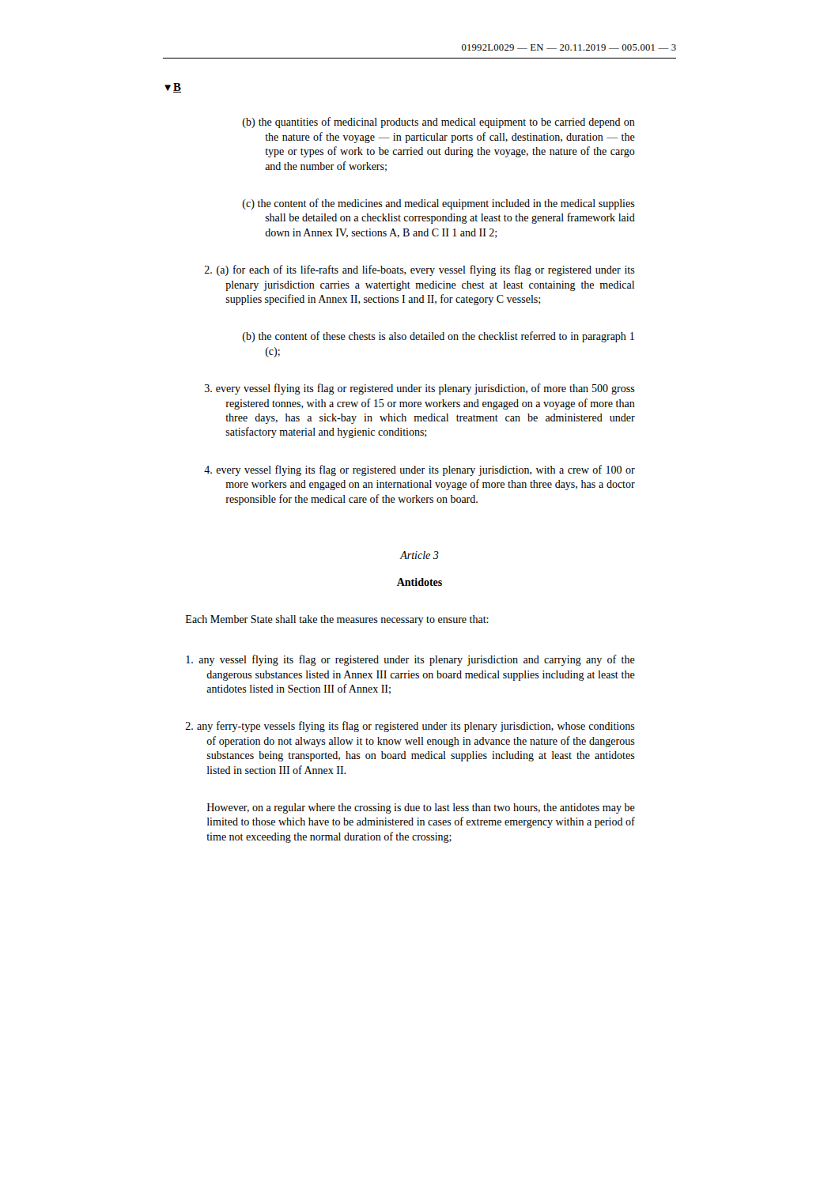01992L0029 — EN — 20.11.2019 — 005.001 — 3
▼B
(b) the quantities of medicinal products and medical equipment to be carried depend on the nature of the voyage — in particular ports of call, destination, duration — the type or types of work to be carried out during the voyage, the nature of the cargo and the number of workers;
(c) the content of the medicines and medical equipment included in the medical supplies shall be detailed on a checklist corresponding at least to the general framework laid down in Annex IV, sections A, B and C II 1 and II 2;
2. (a) for each of its life-rafts and life-boats, every vessel flying its flag or registered under its plenary jurisdiction carries a watertight medicine chest at least containing the medical supplies specified in Annex II, sections I and II, for category C vessels;
(b) the content of these chests is also detailed on the checklist referred to in paragraph 1 (c);
3. every vessel flying its flag or registered under its plenary jurisdiction, of more than 500 gross registered tonnes, with a crew of 15 or more workers and engaged on a voyage of more than three days, has a sick-bay in which medical treatment can be administered under satisfactory material and hygienic conditions;
4. every vessel flying its flag or registered under its plenary jurisdiction, with a crew of 100 or more workers and engaged on an international voyage of more than three days, has a doctor responsible for the medical care of the workers on board.
Article 3
Antidotes
Each Member State shall take the measures necessary to ensure that:
1. any vessel flying its flag or registered under its plenary jurisdiction and carrying any of the dangerous substances listed in Annex III carries on board medical supplies including at least the antidotes listed in Section III of Annex II;
2. any ferry-type vessels flying its flag or registered under its plenary jurisdiction, whose conditions of operation do not always allow it to know well enough in advance the nature of the dangerous substances being transported, has on board medical supplies including at least the antidotes listed in section III of Annex II.
However, on a regular where the crossing is due to last less than two hours, the antidotes may be limited to those which have to be administered in cases of extreme emergency within a period of time not exceeding the normal duration of the crossing;